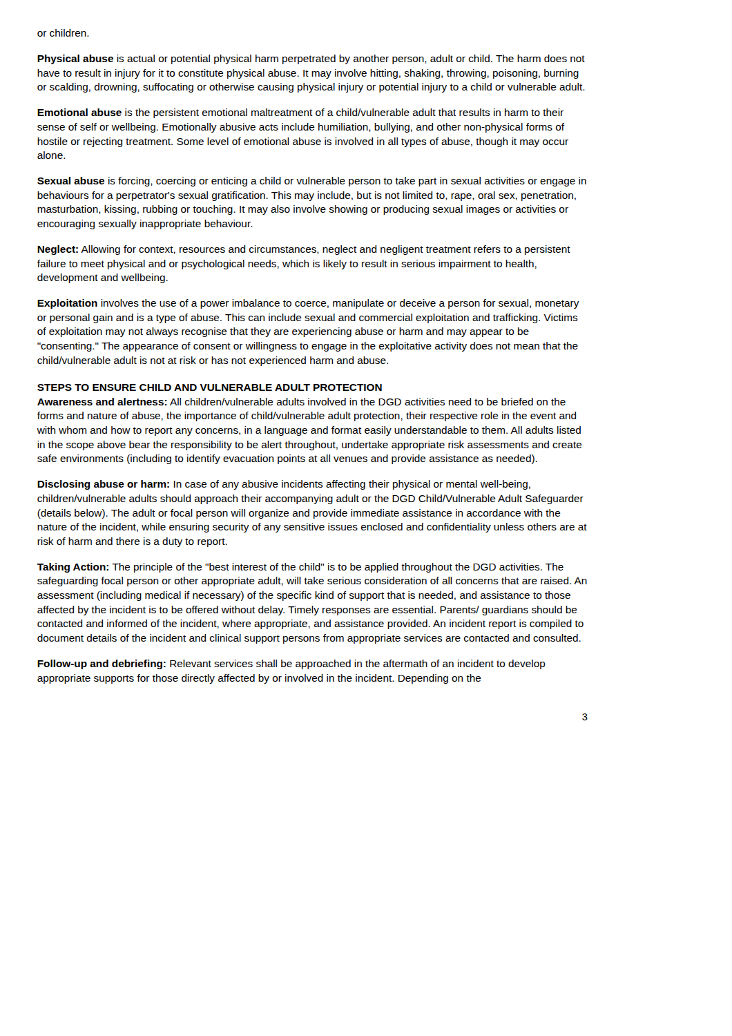or children.
Physical abuse is actual or potential physical harm perpetrated by another person, adult or child. The harm does not have to result in injury for it to constitute physical abuse. It may involve hitting, shaking, throwing, poisoning, burning or scalding, drowning, suffocating or otherwise causing physical injury or potential injury to a child or vulnerable adult.
Emotional abuse is the persistent emotional maltreatment of a child/vulnerable adult that results in harm to their sense of self or wellbeing. Emotionally abusive acts include humiliation, bullying, and other non-physical forms of hostile or rejecting treatment. Some level of emotional abuse is involved in all types of abuse, though it may occur alone.
Sexual abuse is forcing, coercing or enticing a child or vulnerable person to take part in sexual activities or engage in behaviours for a perpetrator's sexual gratification. This may include, but is not limited to, rape, oral sex, penetration, masturbation, kissing, rubbing or touching. It may also involve showing or producing sexual images or activities or encouraging sexually inappropriate behaviour.
Neglect: Allowing for context, resources and circumstances, neglect and negligent treatment refers to a persistent failure to meet physical and or psychological needs, which is likely to result in serious impairment to health, development and wellbeing.
Exploitation involves the use of a power imbalance to coerce, manipulate or deceive a person for sexual, monetary or personal gain and is a type of abuse. This can include sexual and commercial exploitation and trafficking. Victims of exploitation may not always recognise that they are experiencing abuse or harm and may appear to be "consenting." The appearance of consent or willingness to engage in the exploitative activity does not mean that the child/vulnerable adult is not at risk or has not experienced harm and abuse.
Steps to ensure child and vulnerable adult protection
Awareness and alertness: All children/vulnerable adults involved in the DGD activities need to be briefed on the forms and nature of abuse, the importance of child/vulnerable adult protection, their respective role in the event and with whom and how to report any concerns, in a language and format easily understandable to them. All adults listed in the scope above bear the responsibility to be alert throughout, undertake appropriate risk assessments and create safe environments (including to identify evacuation points at all venues and provide assistance as needed).
Disclosing abuse or harm: In case of any abusive incidents affecting their physical or mental well-being, children/vulnerable adults should approach their accompanying adult or the DGD Child/Vulnerable Adult Safeguarder (details below). The adult or focal person will organize and provide immediate assistance in accordance with the nature of the incident, while ensuring security of any sensitive issues enclosed and confidentiality unless others are at risk of harm and there is a duty to report.
Taking Action: The principle of the "best interest of the child" is to be applied throughout the DGD activities. The safeguarding focal person or other appropriate adult, will take serious consideration of all concerns that are raised. An assessment (including medical if necessary) of the specific kind of support that is needed, and assistance to those affected by the incident is to be offered without delay. Timely responses are essential. Parents/ guardians should be contacted and informed of the incident, where appropriate, and assistance provided. An incident report is compiled to document details of the incident and clinical support persons from appropriate services are contacted and consulted.
Follow-up and debriefing: Relevant services shall be approached in the aftermath of an incident to develop appropriate supports for those directly affected by or involved in the incident. Depending on the
3